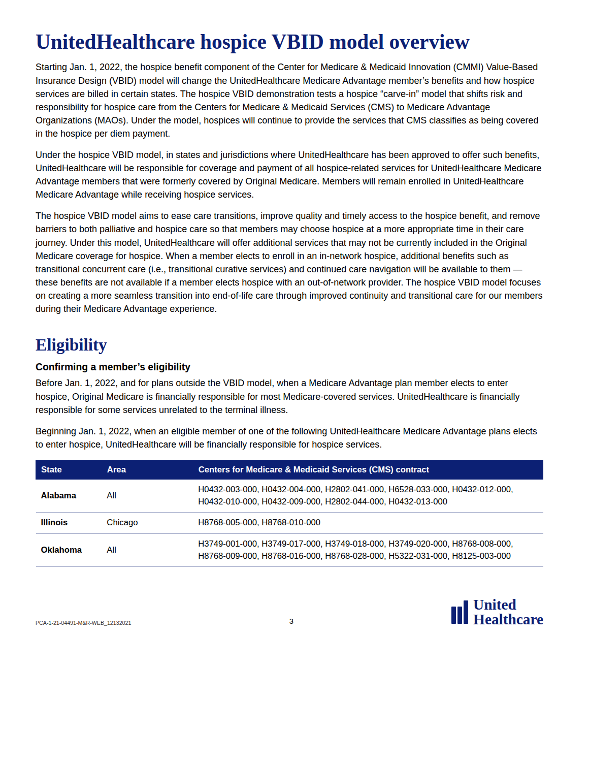UnitedHealthcare hospice VBID model overview
Starting Jan. 1, 2022, the hospice benefit component of the Center for Medicare & Medicaid Innovation (CMMI) Value-Based Insurance Design (VBID) model will change the UnitedHealthcare Medicare Advantage member’s benefits and how hospice services are billed in certain states. The hospice VBID demonstration tests a hospice “carve-in” model that shifts risk and responsibility for hospice care from the Centers for Medicare & Medicaid Services (CMS) to Medicare Advantage Organizations (MAOs). Under the model, hospices will continue to provide the services that CMS classifies as being covered in the hospice per diem payment.
Under the hospice VBID model, in states and jurisdictions where UnitedHealthcare has been approved to offer such benefits, UnitedHealthcare will be responsible for coverage and payment of all hospice-related services for UnitedHealthcare Medicare Advantage members that were formerly covered by Original Medicare. Members will remain enrolled in UnitedHealthcare Medicare Advantage while receiving hospice services.
The hospice VBID model aims to ease care transitions, improve quality and timely access to the hospice benefit, and remove barriers to both palliative and hospice care so that members may choose hospice at a more appropriate time in their care journey. Under this model, UnitedHealthcare will offer additional services that may not be currently included in the Original Medicare coverage for hospice. When a member elects to enroll in an in-network hospice, additional benefits such as transitional concurrent care (i.e., transitional curative services) and continued care navigation will be available to them — these benefits are not available if a member elects hospice with an out-of-network provider. The hospice VBID model focuses on creating a more seamless transition into end-of-life care through improved continuity and transitional care for our members during their Medicare Advantage experience.
Eligibility
Confirming a member’s eligibility
Before Jan. 1, 2022, and for plans outside the VBID model, when a Medicare Advantage plan member elects to enter hospice, Original Medicare is financially responsible for most Medicare-covered services. UnitedHealthcare is financially responsible for some services unrelated to the terminal illness.
Beginning Jan. 1, 2022, when an eligible member of one of the following UnitedHealthcare Medicare Advantage plans elects to enter hospice, UnitedHealthcare will be financially responsible for hospice services.
| State | Area | Centers for Medicare & Medicaid Services (CMS) contract |
| --- | --- | --- |
| Alabama | All | H0432-003-000, H0432-004-000, H2802-041-000, H6528-033-000, H0432-012-000, H0432-010-000, H0432-009-000, H2802-044-000, H0432-013-000 |
| Illinois | Chicago | H8768-005-000, H8768-010-000 |
| Oklahoma | All | H3749-001-000, H3749-017-000, H3749-018-000, H3749-020-000, H8768-008-000, H8768-009-000, H8768-016-000, H8768-028-000, H5322-031-000, H8125-003-000 |
PCA-1-21-04491-M&R-WEB_12132021
3
United Healthcare